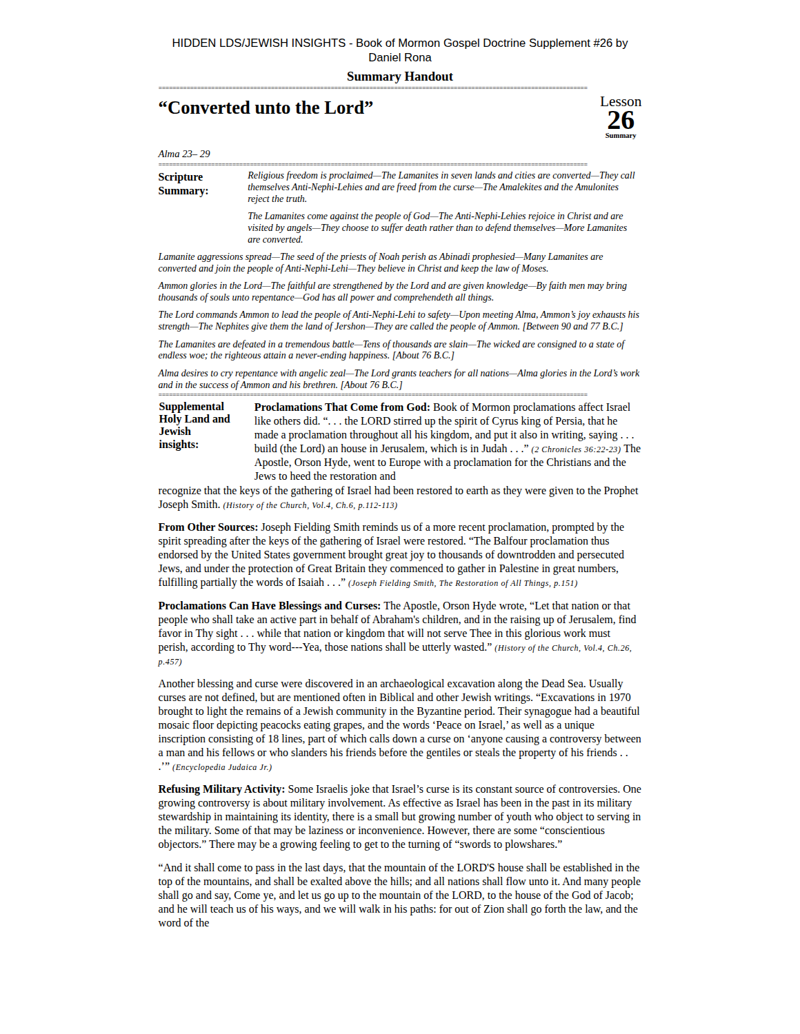HIDDEN LDS/JEWISH INSIGHTS - Book of Mormon Gospel Doctrine Supplement #26 by Daniel Rona
Summary Handout
==========================================================================================================================
“Converted unto the Lord”
Lesson 26 Summary
Alma 23– 29
==========================================================================================================================
| Scripture Summary: | Religious freedom is proclaimed—The Lamanites in seven lands and cities are converted—They call themselves Anti-Nephi-Lehies and are freed from the curse—The Amalekites and the Amulonites reject the truth. The Lamanites come against the people of God—The Anti-Nephi-Lehies rejoice in Christ and are visited by angels—They choose to suffer death rather than to defend themselves—More Lamanites are converted. |
Lamanite aggressions spread—The seed of the priests of Noah perish as Abinadi prophesied—Many Lamanites are converted and join the people of Anti-Nephi-Lehi—They believe in Christ and keep the law of Moses.
Ammon glories in the Lord—The faithful are strengthened by the Lord and are given knowledge—By faith men may bring thousands of souls unto repentance—God has all power and comprehendeth all things.
The Lord commands Ammon to lead the people of Anti-Nephi-Lehi to safety—Upon meeting Alma, Ammon’s joy exhausts his strength—The Nephites give them the land of Jershon—They are called the people of Ammon. [Between 90 and 77 B.C.]
The Lamanites are defeated in a tremendous battle—Tens of thousands are slain—The wicked are consigned to a state of endless woe; the righteous attain a never-ending happiness. [About 76 B.C.]
Alma desires to cry repentance with angelic zeal—The Lord grants teachers for all nations—Alma glories in the Lord’s work and in the success of Ammon and his brethren. [About 76 B.C.]
==========================================================================================================================
| Supplemental Holy Land and Jewish insights: | Proclamations That Come from God: Book of Mormon proclamations affect Israel like others did. “. . . the LORD stirred up the spirit of Cyrus king of Persia, that he made a proclamation throughout all his kingdom, and put it also in writing, saying . . . build (the Lord) an house in Jerusalem, which is in Judah . . .” (2 Chronicles 36:22-23) The Apostle, Orson Hyde, went to Europe with a proclamation for the Christians and the Jews to heed the restoration and |
recognize that the keys of the gathering of Israel had been restored to earth as they were given to the Prophet Joseph Smith. (History of the Church, Vol.4, Ch.6, p.112-113)
From Other Sources: Joseph Fielding Smith reminds us of a more recent proclamation, prompted by the spirit spreading after the keys of the gathering of Israel were restored. “The Balfour proclamation thus endorsed by the United States government brought great joy to thousands of downtrodden and persecuted Jews, and under the protection of Great Britain they commenced to gather in Palestine in great numbers, fulfilling partially the words of Isaiah . . .” (Joseph Fielding Smith, The Restoration of All Things, p.151)
Proclamations Can Have Blessings and Curses: The Apostle, Orson Hyde wrote, “Let that nation or that people who shall take an active part in behalf of Abraham's children, and in the raising up of Jerusalem, find favor in Thy sight . . . while that nation or kingdom that will not serve Thee in this glorious work must perish, according to Thy word---Yea, those nations shall be utterly wasted.” (History of the Church, Vol.4, Ch.26, p.457)
Another blessing and curse were discovered in an archaeological excavation along the Dead Sea. Usually curses are not defined, but are mentioned often in Biblical and other Jewish writings. “Excavations in 1970 brought to light the remains of a Jewish community in the Byzantine period. Their synagogue had a beautiful mosaic floor depicting peacocks eating grapes, and the words ‘Peace on Israel,’ as well as a unique inscription consisting of 18 lines, part of which calls down a curse on ‘anyone causing a controversy between a man and his fellows or who slanders his friends before the gentiles or steals the property of his friends . . .’” (Encyclopedia Judaica Jr.)
Refusing Military Activity: Some Israelis joke that Israel’s curse is its constant source of controversies. One growing controversy is about military involvement. As effective as Israel has been in the past in its military stewardship in maintaining its identity, there is a small but growing number of youth who object to serving in the military. Some of that may be laziness or inconvenience. However, there are some “conscientious objectors.” There may be a growing feeling to get to the turning of “swords to plowshares.”
“And it shall come to pass in the last days, that the mountain of the LORD'S house shall be established in the top of the mountains, and shall be exalted above the hills; and all nations shall flow unto it. And many people shall go and say, Come ye, and let us go up to the mountain of the LORD, to the house of the God of Jacob; and he will teach us of his ways, and we will walk in his paths: for out of Zion shall go forth the law, and the word of the